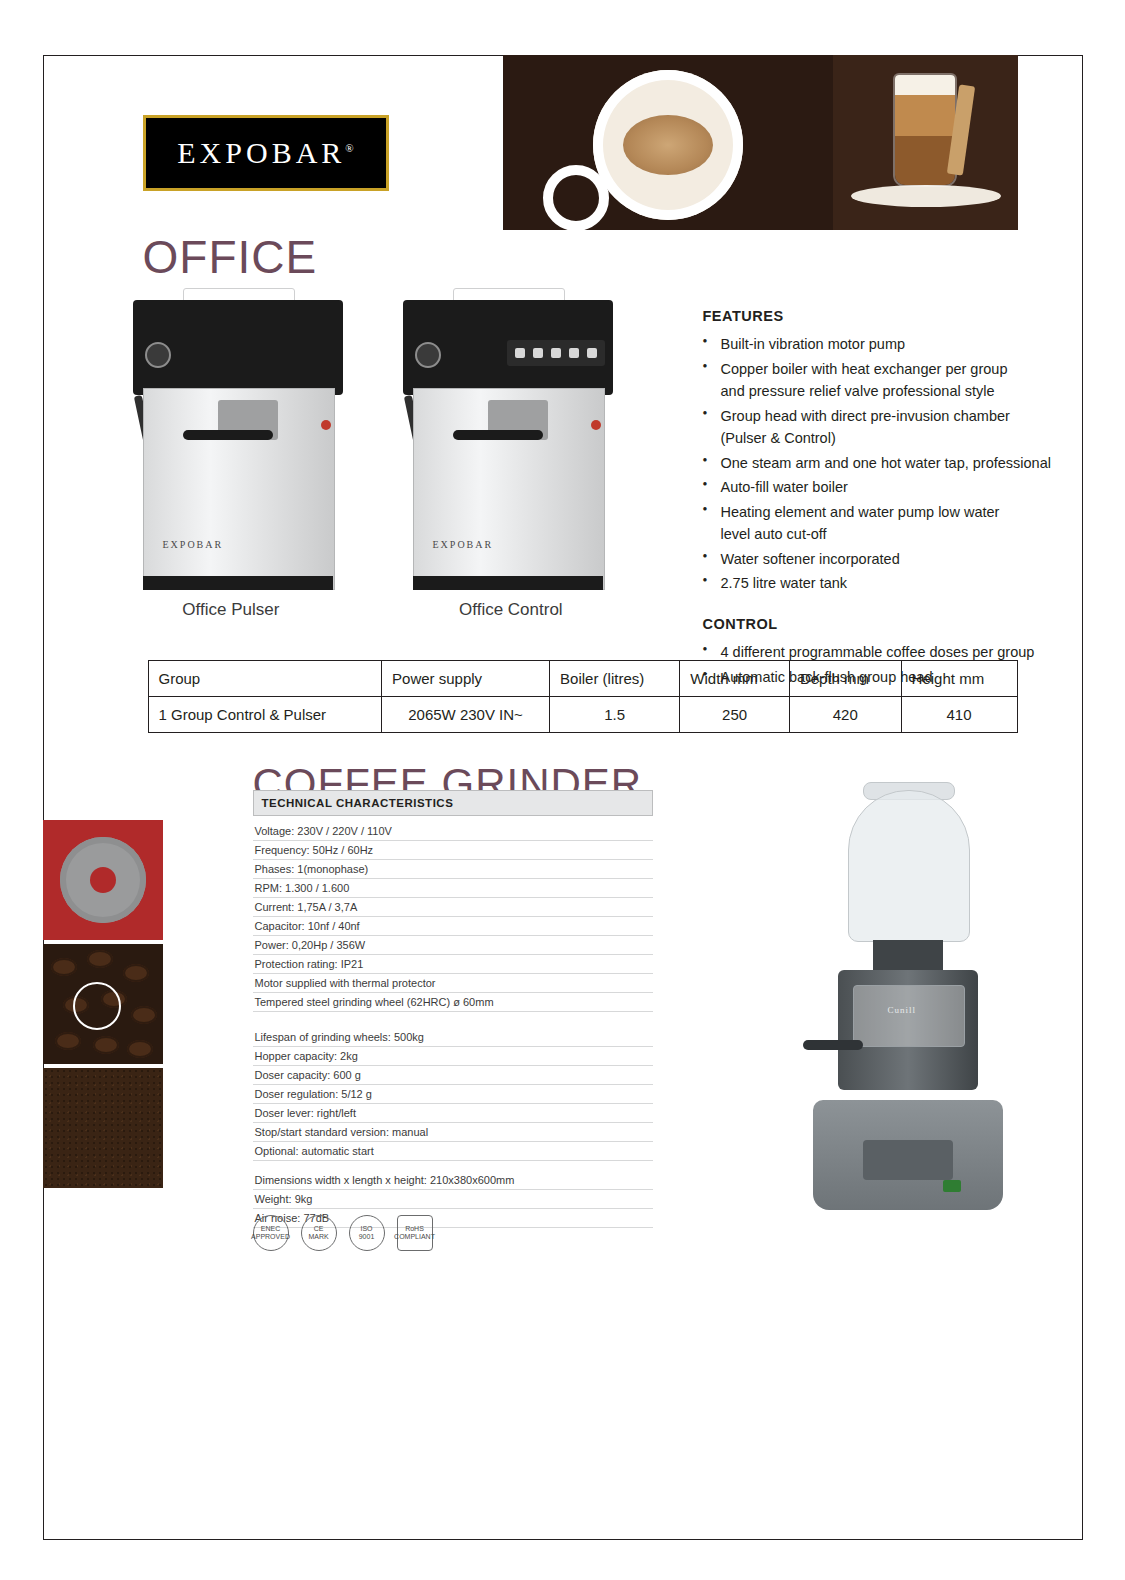EXPOBAR®
OFFICE
EXPOBAR
EXPOBAR
Office Pulser
Office Control
FEATURES
Built-in vibration motor pump
Copper boiler with heat exchanger per groupand pressure relief valve professional style
Group head with direct pre-invusion chamber(Pulser & Control)
One steam arm and one hot water tap, professional
Auto-fill water boiler
Heating element and water pump low waterlevel auto cut-off
Water softener incorporated
2.75 litre water tank
CONTROL
4 different programmable coffee doses per group
Automatic back-flush group head
| Group | Power supply | Boiler (litres) | Width mm | Depth mm | Height mm |
| --- | --- | --- | --- | --- | --- |
| 1 Group Control & Pulser | 2065W 230V IN~ | 1.5 | 250 | 420 | 410 |
COFFEE GRINDER
TECHNICAL CHARACTERISTICS
Voltage: 230V / 220V / 110V
Frequency: 50Hz / 60Hz
Phases: 1(monophase)
RPM: 1.300 / 1.600
Current: 1,75A / 3,7A
Capacitor: 10nf / 40nf
Power: 0,20Hp / 356W
Protection rating: IP21
Motor supplied with thermal protector
Tempered steel grinding wheel (62HRC) ø 60mm
Lifespan of grinding wheels: 500kg
Hopper capacity: 2kg
Doser capacity: 600 g
Doser regulation: 5/12 g
Doser lever: right/left
Stop/start standard version: manual
Optional: automatic start
Dimensions width x length x height: 210x380x600mm
Weight: 9kg
Air noise: 77dB
ENEC
APPROVED
CE
MARK
ISO
9001
RoHS
COMPLIANT
Cunill